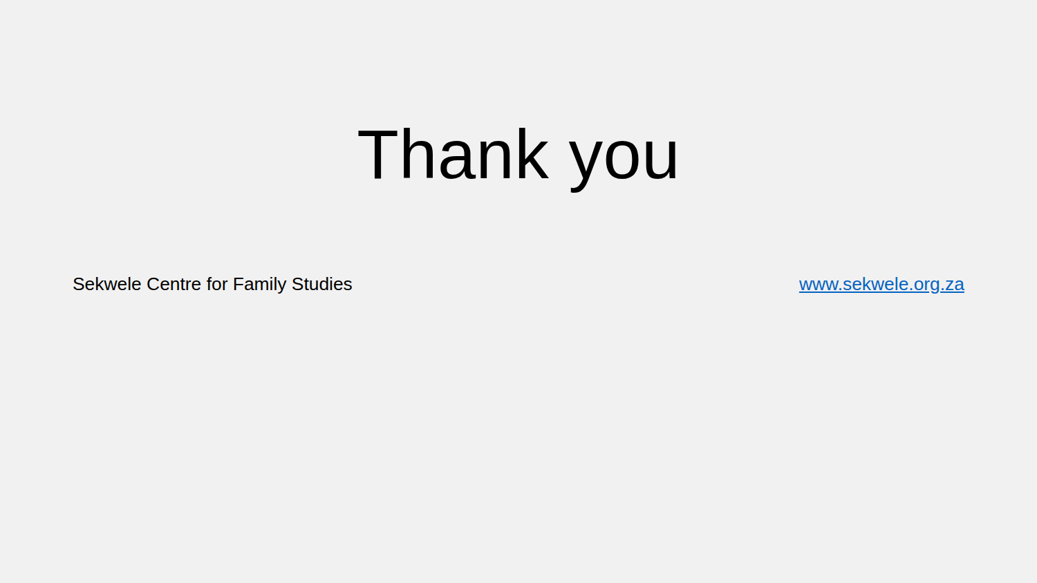Thank you
Sekwele Centre for Family Studies www.sekwele.org.za